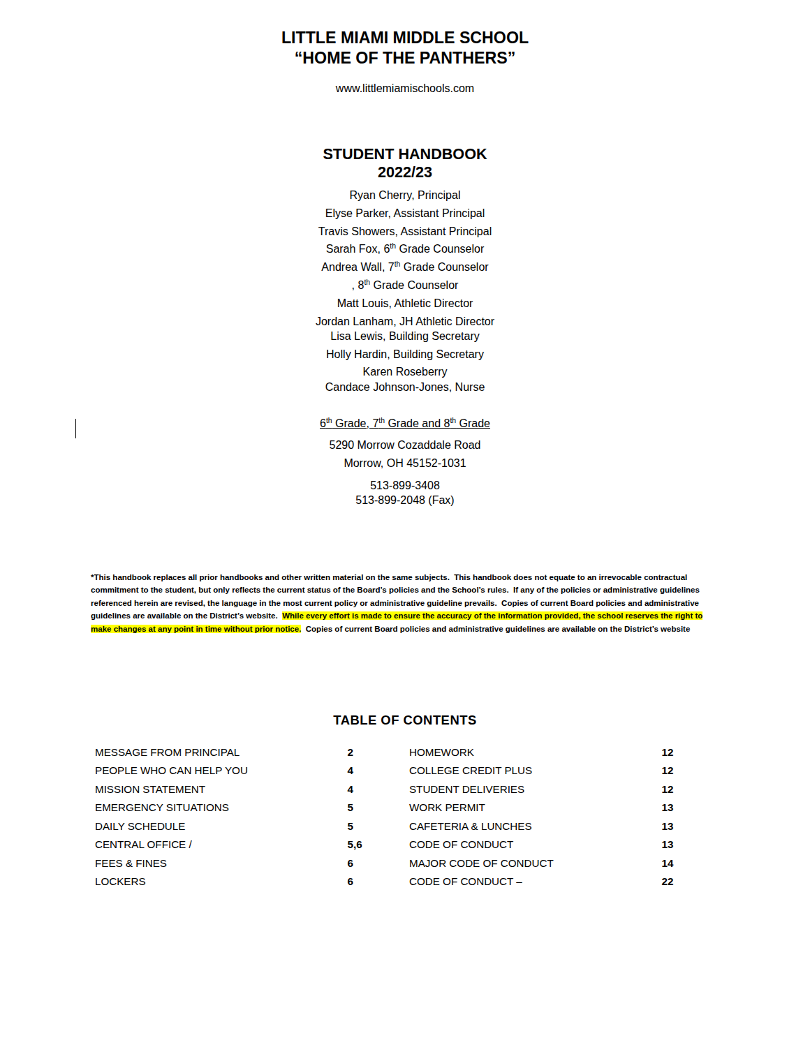LITTLE MIAMI MIDDLE SCHOOL
“HOME OF THE PANTHERS”
www.littlemiamischools.com
STUDENT HANDBOOK
2022/23
Ryan Cherry, Principal
Elyse Parker, Assistant Principal
Travis Showers, Assistant Principal
Sarah Fox, 6th Grade Counselor
Andrea Wall, 7th Grade Counselor
, 8th Grade Counselor
Matt Louis, Athletic Director
Jordan Lanham, JH Athletic Director
Lisa Lewis, Building Secretary
Holly Hardin, Building Secretary
Karen Roseberry
Candace Johnson-Jones, Nurse
6th Grade, 7th Grade and 8th Grade
5290 Morrow Cozaddale Road
Morrow, OH 45152-1031
513-899-3408513-899-2048 (Fax)
*This handbook replaces all prior handbooks and other written material on the same subjects. This handbook does not equate to an irrevocable contractual commitment to the student, but only reflects the current status of the Board’s policies and the School’s rules. If any of the policies or administrative guidelines referenced herein are revised, the language in the most current policy or administrative guideline prevails. Copies of current Board policies and administrative guidelines are available on the District’s website. While every effort is made to ensure the accuracy of the information provided, the school reserves the right to make changes at any point in time without prior notice. Copies of current Board policies and administrative guidelines are available on the District’s website
TABLE OF CONTENTS
| MESSAGE FROM PRINCIPAL | 2 | HOMEWORK | 12 |
| PEOPLE WHO CAN HELP YOU | 4 | COLLEGE CREDIT PLUS | 12 |
| MISSION STATEMENT | 4 | STUDENT DELIVERIES | 12 |
| EMERGENCY SITUATIONS | 5 | WORK PERMIT | 13 |
| DAILY SCHEDULE | 5 | CAFETERIA & LUNCHES | 13 |
| CENTRAL OFFICE / | 5,6 | CODE OF CONDUCT | 13 |
| FEES & FINES | 6 | MAJOR CODE OF CONDUCT | 14 |
| LOCKERS | 6 | CODE OF CONDUCT – | 22 |